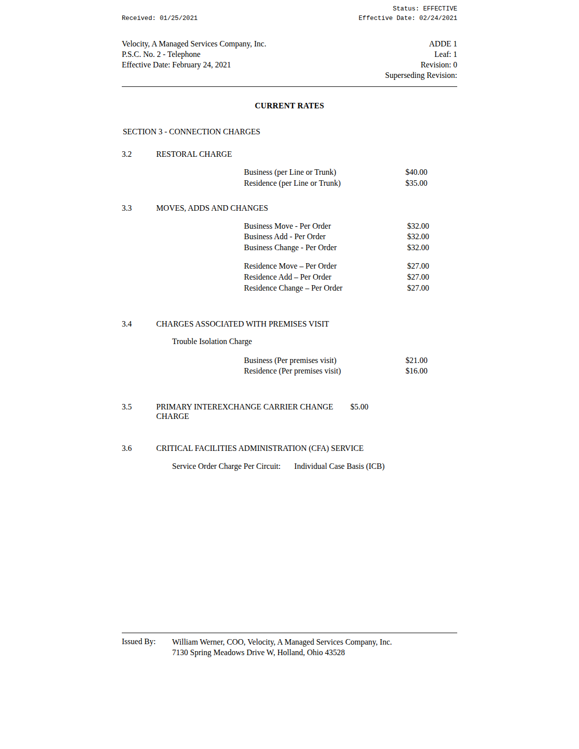Status: EFFECTIVE
Received: 01/25/2021 Effective Date: 02/24/2021
Velocity, A Managed Services Company, Inc.
P.S.C. No. 2 - Telephone
Effective Date: February 24, 2021
ADDE 1
Leaf: 1
Revision: 0
Superseding Revision:
CURRENT RATES
SECTION 3 - CONNECTION CHARGES
3.2
RESTORAL CHARGE
| Business (per Line or Trunk) | $40.00 |
| Residence (per Line or Trunk) | $35.00 |
3.3
MOVES, ADDS AND CHANGES
| Business Move - Per Order | $32.00 |
| Business Add - Per Order | $32.00 |
| Business Change - Per Order | $32.00 |
| Residence Move – Per Order | $27.00 |
| Residence Add – Per Order | $27.00 |
| Residence Change – Per Order | $27.00 |
3.4
CHARGES ASSOCIATED WITH PREMISES VISIT
Trouble Isolation Charge
| Business (Per premises visit) | $21.00 |
| Residence (Per premises visit) | $16.00 |
3.5
PRIMARY INTEREXCHANGE CARRIER CHANGE CHARGE
$5.00
3.6
CRITICAL FACILITIES ADMINISTRATION (CFA) SERVICE
Service Order Charge Per Circuit:
Individual Case Basis (ICB)
Issued By:
William Werner, COO, Velocity, A Managed Services Company, Inc.
7130 Spring Meadows Drive W, Holland, Ohio 43528